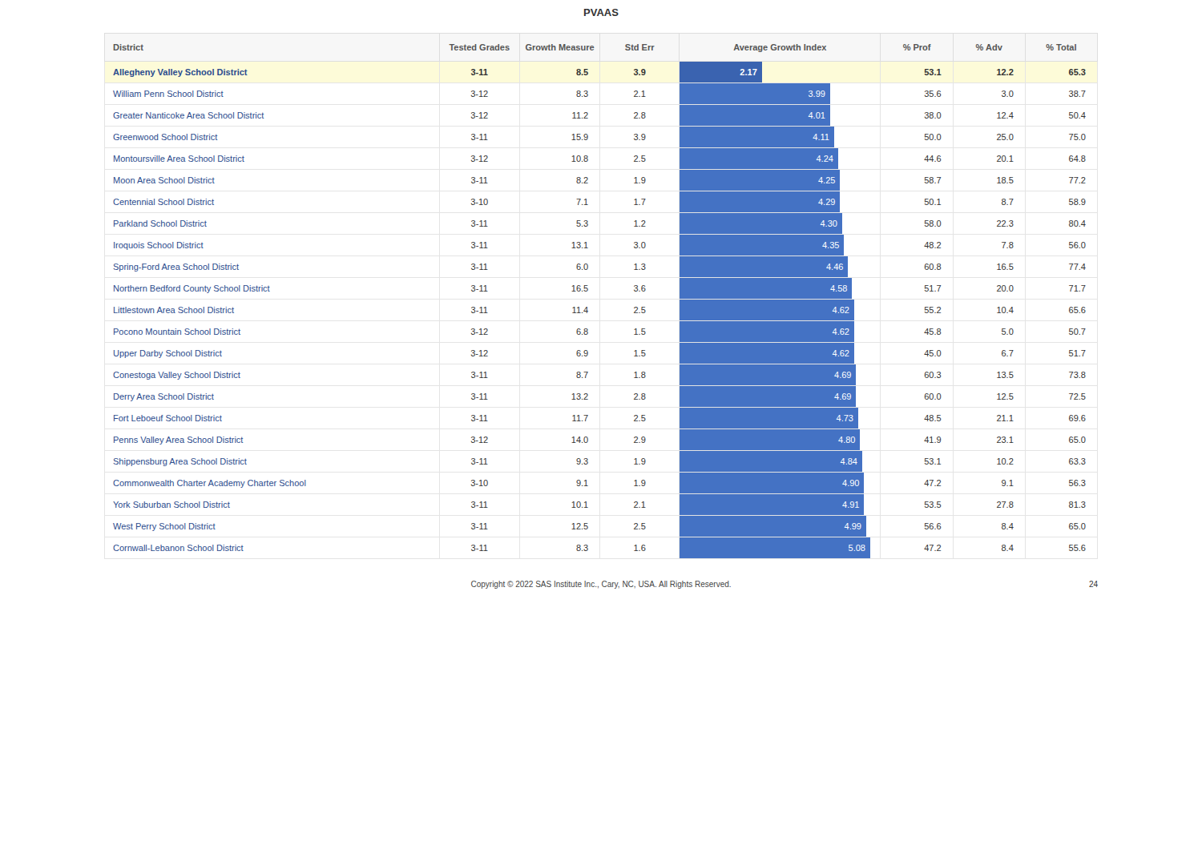PVAAS
| District | Tested Grades | Growth Measure | Std Err | Average Growth Index | % Prof | % Adv | % Total |
| --- | --- | --- | --- | --- | --- | --- | --- |
| Allegheny Valley School District | 3-11 | 8.5 | 3.9 | 2.17 | 53.1 | 12.2 | 65.3 |
| William Penn School District | 3-12 | 8.3 | 2.1 | 3.99 | 35.6 | 3.0 | 38.7 |
| Greater Nanticoke Area School District | 3-12 | 11.2 | 2.8 | 4.01 | 38.0 | 12.4 | 50.4 |
| Greenwood School District | 3-11 | 15.9 | 3.9 | 4.11 | 50.0 | 25.0 | 75.0 |
| Montoursville Area School District | 3-12 | 10.8 | 2.5 | 4.24 | 44.6 | 20.1 | 64.8 |
| Moon Area School District | 3-11 | 8.2 | 1.9 | 4.25 | 58.7 | 18.5 | 77.2 |
| Centennial School District | 3-10 | 7.1 | 1.7 | 4.29 | 50.1 | 8.7 | 58.9 |
| Parkland School District | 3-11 | 5.3 | 1.2 | 4.30 | 58.0 | 22.3 | 80.4 |
| Iroquois School District | 3-11 | 13.1 | 3.0 | 4.35 | 48.2 | 7.8 | 56.0 |
| Spring-Ford Area School District | 3-11 | 6.0 | 1.3 | 4.46 | 60.8 | 16.5 | 77.4 |
| Northern Bedford County School District | 3-11 | 16.5 | 3.6 | 4.58 | 51.7 | 20.0 | 71.7 |
| Littlestown Area School District | 3-11 | 11.4 | 2.5 | 4.62 | 55.2 | 10.4 | 65.6 |
| Pocono Mountain School District | 3-12 | 6.8 | 1.5 | 4.62 | 45.8 | 5.0 | 50.7 |
| Upper Darby School District | 3-12 | 6.9 | 1.5 | 4.62 | 45.0 | 6.7 | 51.7 |
| Conestoga Valley School District | 3-11 | 8.7 | 1.8 | 4.69 | 60.3 | 13.5 | 73.8 |
| Derry Area School District | 3-11 | 13.2 | 2.8 | 4.69 | 60.0 | 12.5 | 72.5 |
| Fort Leboeuf School District | 3-11 | 11.7 | 2.5 | 4.73 | 48.5 | 21.1 | 69.6 |
| Penns Valley Area School District | 3-12 | 14.0 | 2.9 | 4.80 | 41.9 | 23.1 | 65.0 |
| Shippensburg Area School District | 3-11 | 9.3 | 1.9 | 4.84 | 53.1 | 10.2 | 63.3 |
| Commonwealth Charter Academy Charter School | 3-10 | 9.1 | 1.9 | 4.90 | 47.2 | 9.1 | 56.3 |
| York Suburban School District | 3-11 | 10.1 | 2.1 | 4.91 | 53.5 | 27.8 | 81.3 |
| West Perry School District | 3-11 | 12.5 | 2.5 | 4.99 | 56.6 | 8.4 | 65.0 |
| Cornwall-Lebanon School District | 3-11 | 8.3 | 1.6 | 5.08 | 47.2 | 8.4 | 55.6 |
Copyright © 2022 SAS Institute Inc., Cary, NC, USA. All Rights Reserved. 24